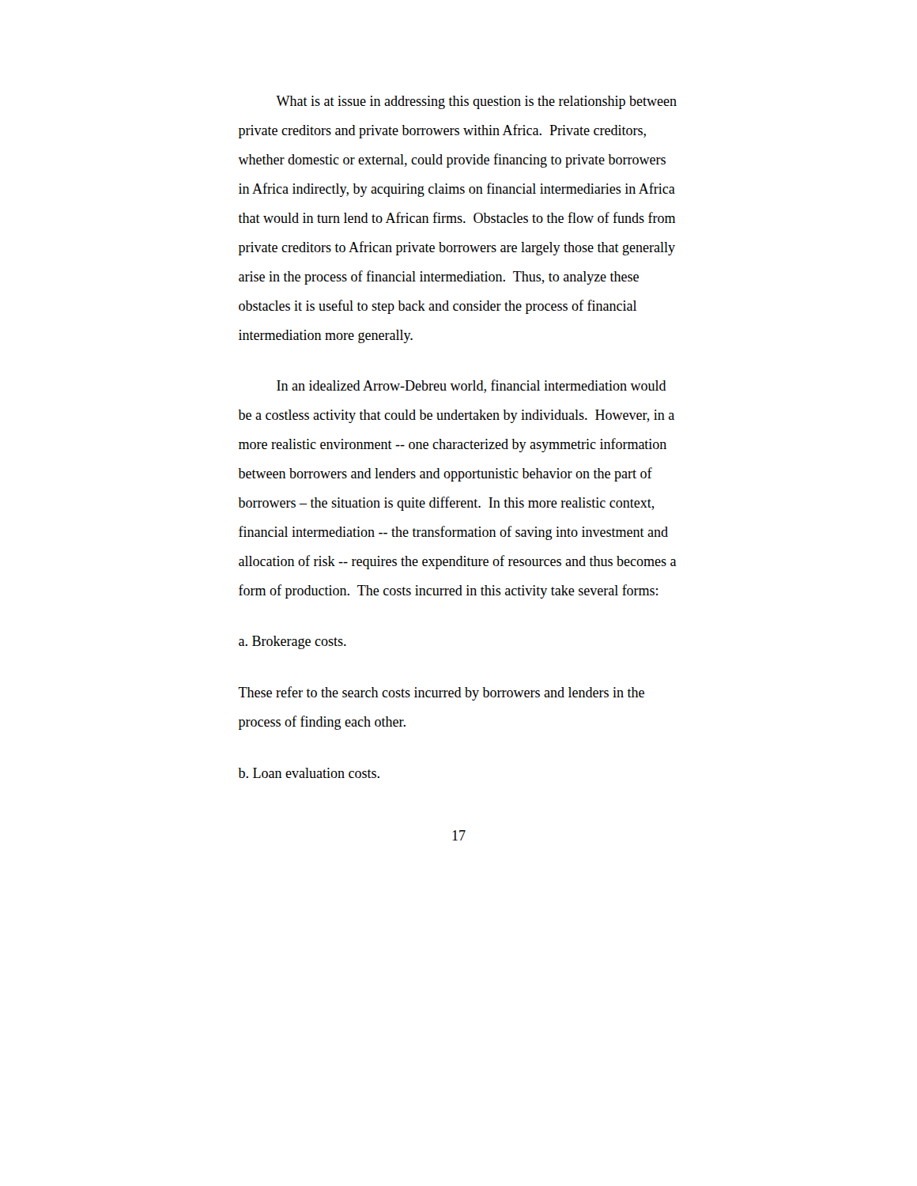What is at issue in addressing this question is the relationship between private creditors and private borrowers within Africa. Private creditors, whether domestic or external, could provide financing to private borrowers in Africa indirectly, by acquiring claims on financial intermediaries in Africa that would in turn lend to African firms. Obstacles to the flow of funds from private creditors to African private borrowers are largely those that generally arise in the process of financial intermediation. Thus, to analyze these obstacles it is useful to step back and consider the process of financial intermediation more generally.
In an idealized Arrow-Debreu world, financial intermediation would be a costless activity that could be undertaken by individuals. However, in a more realistic environment -- one characterized by asymmetric information between borrowers and lenders and opportunistic behavior on the part of borrowers – the situation is quite different. In this more realistic context, financial intermediation -- the transformation of saving into investment and allocation of risk -- requires the expenditure of resources and thus becomes a form of production. The costs incurred in this activity take several forms:
a. Brokerage costs.
These refer to the search costs incurred by borrowers and lenders in the process of finding each other.
b. Loan evaluation costs.
17